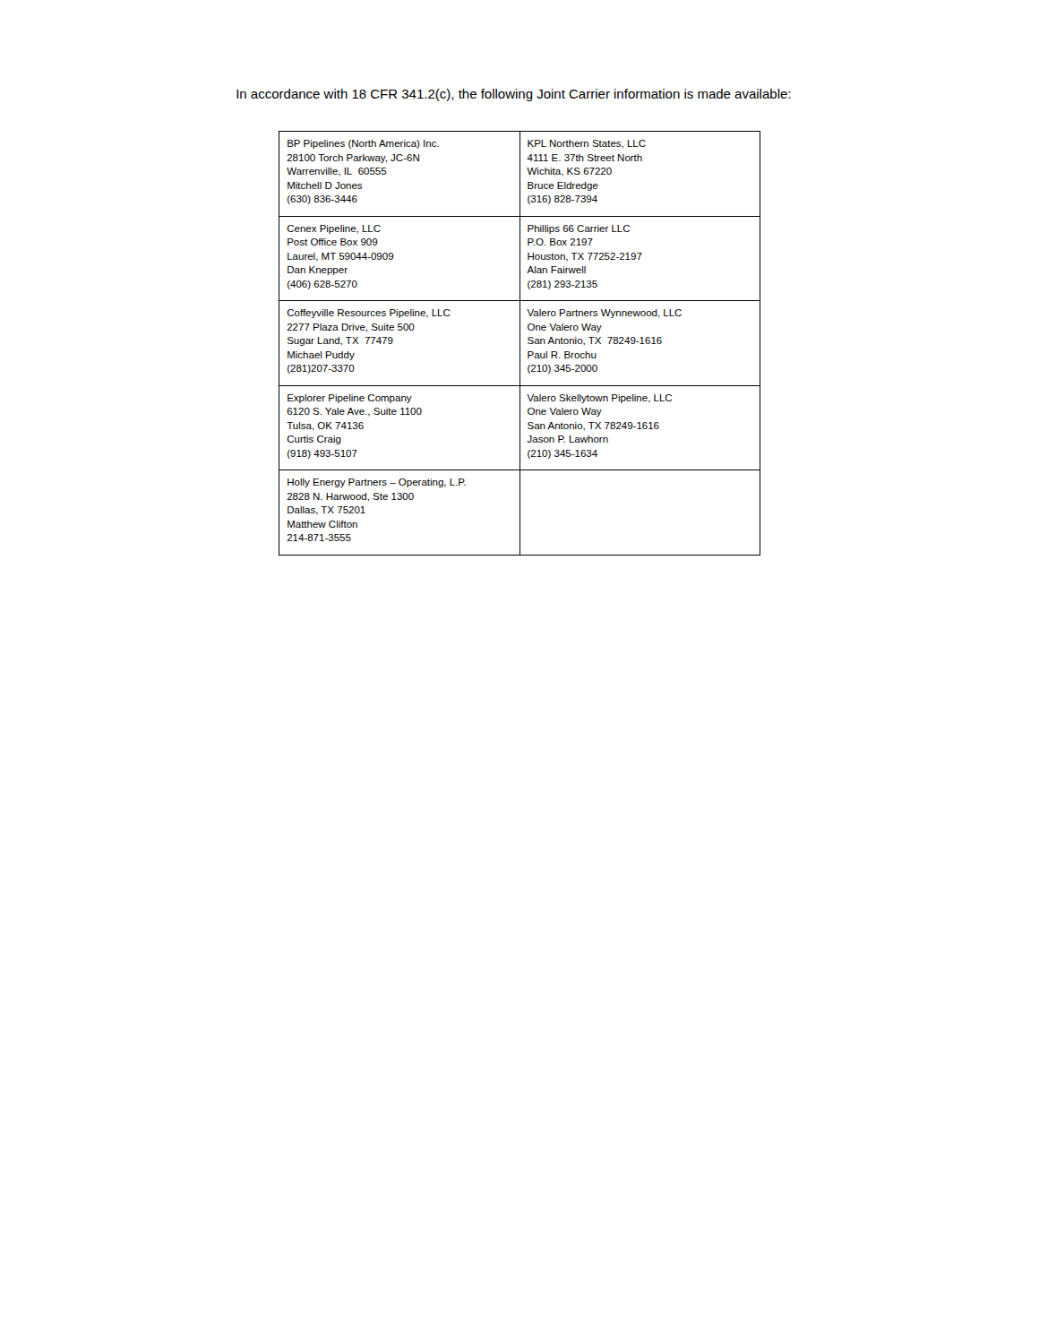In accordance with 18 CFR 341.2(c), the following Joint Carrier information is made available:
| BP Pipelines (North America) Inc. 28100 Torch Parkway, JC-6N Warrenville, IL 60555 Mitchell D Jones (630) 836-3446 | KPL Northern States, LLC 4111 E. 37th Street North Wichita, KS 67220 Bruce Eldredge (316) 828-7394 |
| Cenex Pipeline, LLC Post Office Box 909 Laurel, MT 59044-0909 Dan Knepper (406) 628-5270 | Phillips 66 Carrier LLC P.O. Box 2197 Houston, TX 77252-2197 Alan Fairwell (281) 293-2135 |
| Coffeyville Resources Pipeline, LLC 2277 Plaza Drive, Suite 500 Sugar Land, TX 77479 Michael Puddy (281)207-3370 | Valero Partners Wynnewood, LLC One Valero Way San Antonio, TX 78249-1616 Paul R. Brochu (210) 345-2000 |
| Explorer Pipeline Company 6120 S. Yale Ave., Suite 1100 Tulsa, OK 74136 Curtis Craig (918) 493-5107 | Valero Skellytown Pipeline, LLC One Valero Way San Antonio, TX 78249-1616 Jason P. Lawhorn (210) 345-1634 |
| Holly Energy Partners – Operating, L.P. 2828 N. Harwood, Ste 1300 Dallas, TX 75201 Matthew Clifton 214-871-3555 | |